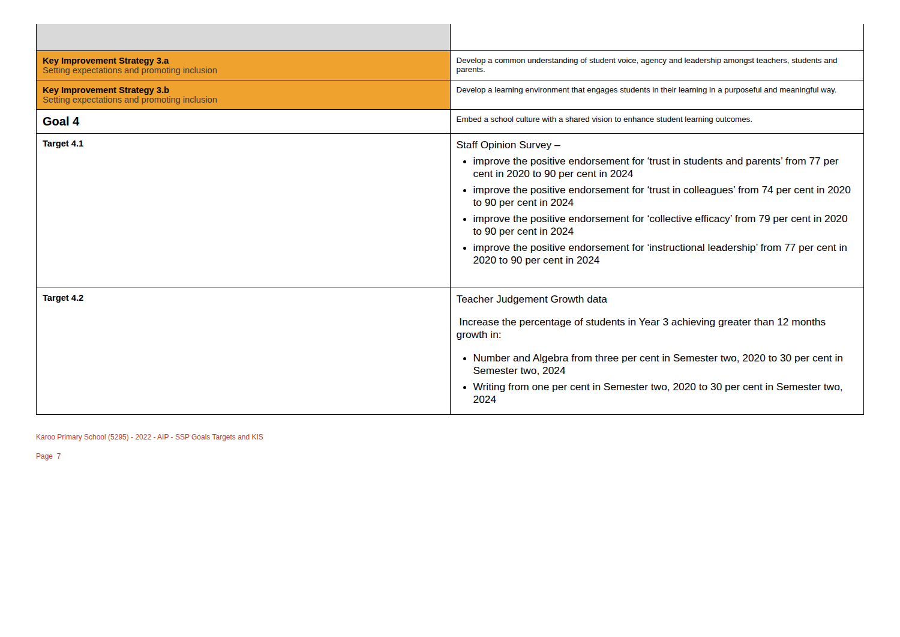| Key Improvement Strategy 3.a Setting expectations and promoting inclusion | Develop a common understanding of student voice, agency and leadership amongst teachers, students and parents. |
| Key Improvement Strategy 3.b Setting expectations and promoting inclusion | Develop a learning environment that engages students in their learning in a purposeful and meaningful way. |
| Goal 4 | Embed a school culture with a shared vision to enhance student learning outcomes. |
| Target 4.1 | Staff Opinion Survey – improve the positive endorsement for ‘trust in students and parents’ from 77 per cent in 2020 to 90 per cent in 2024 improve the positive endorsement for ‘trust in colleagues’ from 74 per cent in 2020 to 90 per cent in 2024 improve the positive endorsement for ‘collective efficacy’ from 79 per cent in 2020 to 90 per cent in 2024 improve the positive endorsement for ‘instructional leadership’ from 77 per cent in 2020 to 90 per cent in 2024 |
| Target 4.2 | Teacher Judgement Growth data Increase the percentage of students in Year 3 achieving greater than 12 months growth in: Number and Algebra from three per cent in Semester two, 2020 to 30 per cent in Semester two, 2024 Writing from one per cent in Semester two, 2020 to 30 per cent in Semester two, 2024 |
Karoo Primary School (5295) - 2022 - AIP - SSP Goals Targets and KIS
Page 7